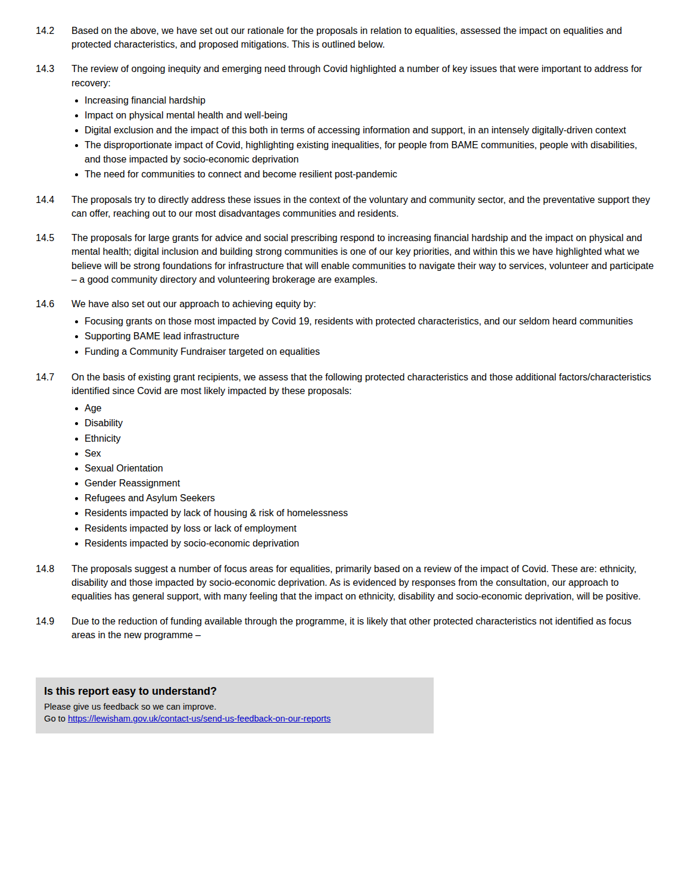14.2
Based on the above, we have set out our rationale for the proposals in relation to equalities, assessed the impact on equalities and protected characteristics, and proposed mitigations. This is outlined below.
14.3
The review of ongoing inequity and emerging need through Covid highlighted a number of key issues that were important to address for recovery:
Increasing financial hardship
Impact on physical mental health and well-being
Digital exclusion and the impact of this both in terms of accessing information and support, in an intensely digitally-driven context
The disproportionate impact of Covid, highlighting existing inequalities, for people from BAME communities, people with disabilities, and those impacted by socio-economic deprivation
The need for communities to connect and become resilient post-pandemic
14.4
The proposals try to directly address these issues in the context of the voluntary and community sector, and the preventative support they can offer, reaching out to our most disadvantages communities and residents.
14.5
The proposals for large grants for advice and social prescribing respond to increasing financial hardship and the impact on physical and mental health; digital inclusion and building strong communities is one of our key priorities, and within this we have highlighted what we believe will be strong foundations for infrastructure that will enable communities to navigate their way to services, volunteer and participate – a good community directory and volunteering brokerage are examples.
14.6
We have also set out our approach to achieving equity by:
Focusing grants on those most impacted by Covid 19, residents with protected characteristics, and our seldom heard communities
Supporting BAME lead infrastructure
Funding a Community Fundraiser targeted on equalities
14.7
On the basis of existing grant recipients, we assess that the following protected characteristics and those additional factors/characteristics identified since Covid are most likely impacted by these proposals:
Age
Disability
Ethnicity
Sex
Sexual Orientation
Gender Reassignment
Refugees and Asylum Seekers
Residents impacted by lack of housing & risk of homelessness
Residents impacted by loss or lack of employment
Residents impacted by socio-economic deprivation
14.8
The proposals suggest a number of focus areas for equalities, primarily based on a review of the impact of Covid. These are: ethnicity, disability and those impacted by socio-economic deprivation. As is evidenced by responses from the consultation, our approach to equalities has general support, with many feeling that the impact on ethnicity, disability and socio-economic deprivation, will be positive.
14.9
Due to the reduction of funding available through the programme, it is likely that other protected characteristics not identified as focus areas in the new programme –
Is this report easy to understand?
Please give us feedback so we can improve.
Go to https://lewisham.gov.uk/contact-us/send-us-feedback-on-our-reports